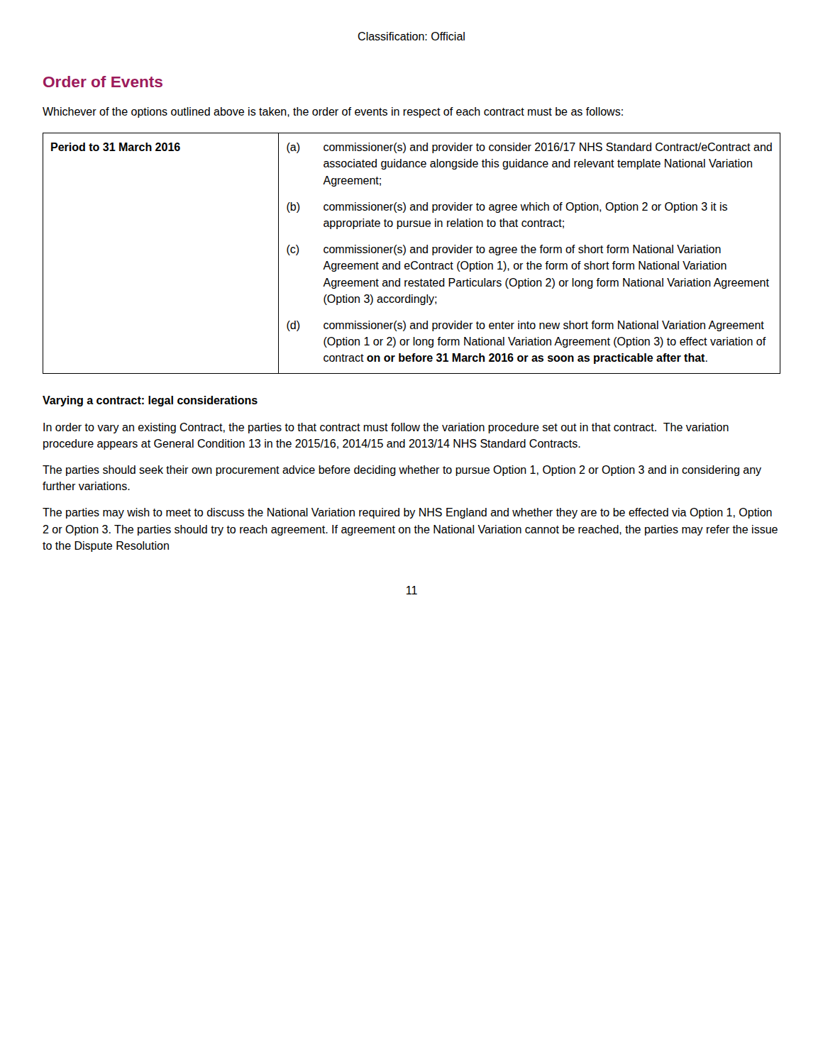Classification: Official
Order of Events
Whichever of the options outlined above is taken, the order of events in respect of each contract must be as follows:
| Period to 31 March 2016 | (a) commissioner(s) and provider to consider 2016/17 NHS Standard Contract/eContract and associated guidance alongside this guidance and relevant template National Variation Agreement; (b) commissioner(s) and provider to agree which of Option, Option 2 or Option 3 it is appropriate to pursue in relation to that contract; (c) commissioner(s) and provider to agree the form of short form National Variation Agreement and eContract (Option 1), or the form of short form National Variation Agreement and restated Particulars (Option 2) or long form National Variation Agreement (Option 3) accordingly; (d) commissioner(s) and provider to enter into new short form National Variation Agreement (Option 1 or 2) or long form National Variation Agreement (Option 3) to effect variation of contract on or before 31 March 2016 or as soon as practicable after that . |
Varying a contract: legal considerations
In order to vary an existing Contract, the parties to that contract must follow the variation procedure set out in that contract. The variation procedure appears at General Condition 13 in the 2015/16, 2014/15 and 2013/14 NHS Standard Contracts.
The parties should seek their own procurement advice before deciding whether to pursue Option 1, Option 2 or Option 3 and in considering any further variations.
The parties may wish to meet to discuss the National Variation required by NHS England and whether they are to be effected via Option 1, Option 2 or Option 3. The parties should try to reach agreement. If agreement on the National Variation cannot be reached, the parties may refer the issue to the Dispute Resolution
11